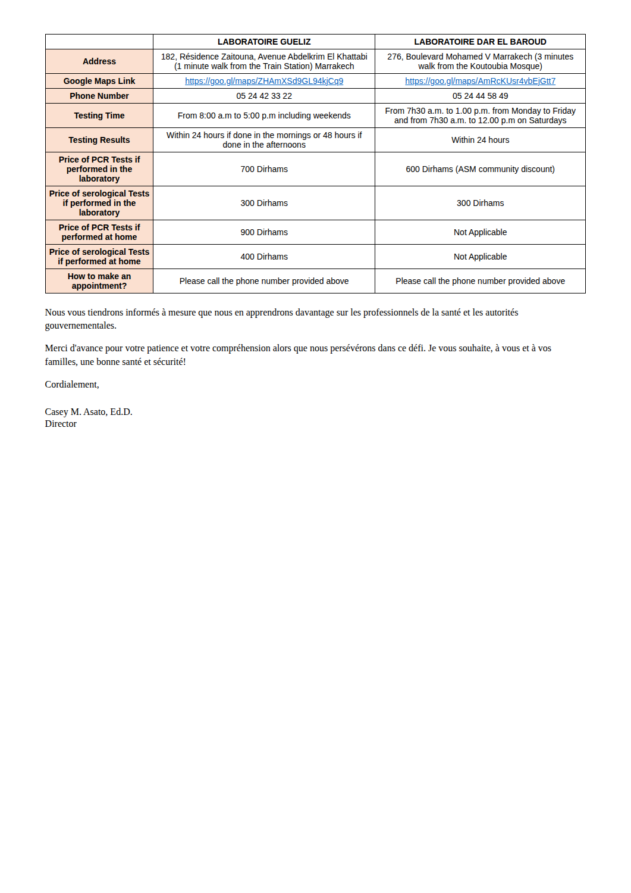| | LABORATOIRE GUELIZ | LABORATOIRE DAR EL BAROUD |
| --- | --- | --- |
| Address | 182, Résidence Zaitouna, Avenue Abdelkrim El Khattabi (1 minute walk from the Train Station) Marrakech | 276, Boulevard Mohamed V Marrakech (3 minutes walk from the Koutoubia Mosque) |
| Google Maps Link | https://goo.gl/maps/ZHAmXSd9GL94kjCq9 | https://goo.gl/maps/AmRcKUsr4vbEjGtt7 |
| Phone Number | 05 24 42 33 22 | 05 24 44 58 49 |
| Testing Time | From 8:00 a.m to 5:00 p.m including weekends | From 7h30 a.m. to 1.00 p.m. from Monday to Friday and from 7h30 a.m. to 12.00 p.m on Saturdays |
| Testing Results | Within 24 hours if done in the mornings or 48 hours if done in the afternoons | Within 24 hours |
| Price of PCR Tests if performed in the laboratory | 700 Dirhams | 600 Dirhams (ASM community discount) |
| Price of serological Tests if performed in the laboratory | 300 Dirhams | 300 Dirhams |
| Price of PCR Tests if performed at home | 900 Dirhams | Not Applicable |
| Price of serological Tests if performed at home | 400 Dirhams | Not Applicable |
| How to make an appointment? | Please call the phone number provided above | Please call the phone number provided above |
Nous vous tiendrons informés à mesure que nous en apprendrons davantage sur les professionnels de la santé et les autorités gouvernementales.
Merci d'avance pour votre patience et votre compréhension alors que nous persévérons dans ce défi. Je vous souhaite, à vous et à vos familles, une bonne santé et sécurité!
Cordialement,
Casey M. Asato, Ed.D.
Director